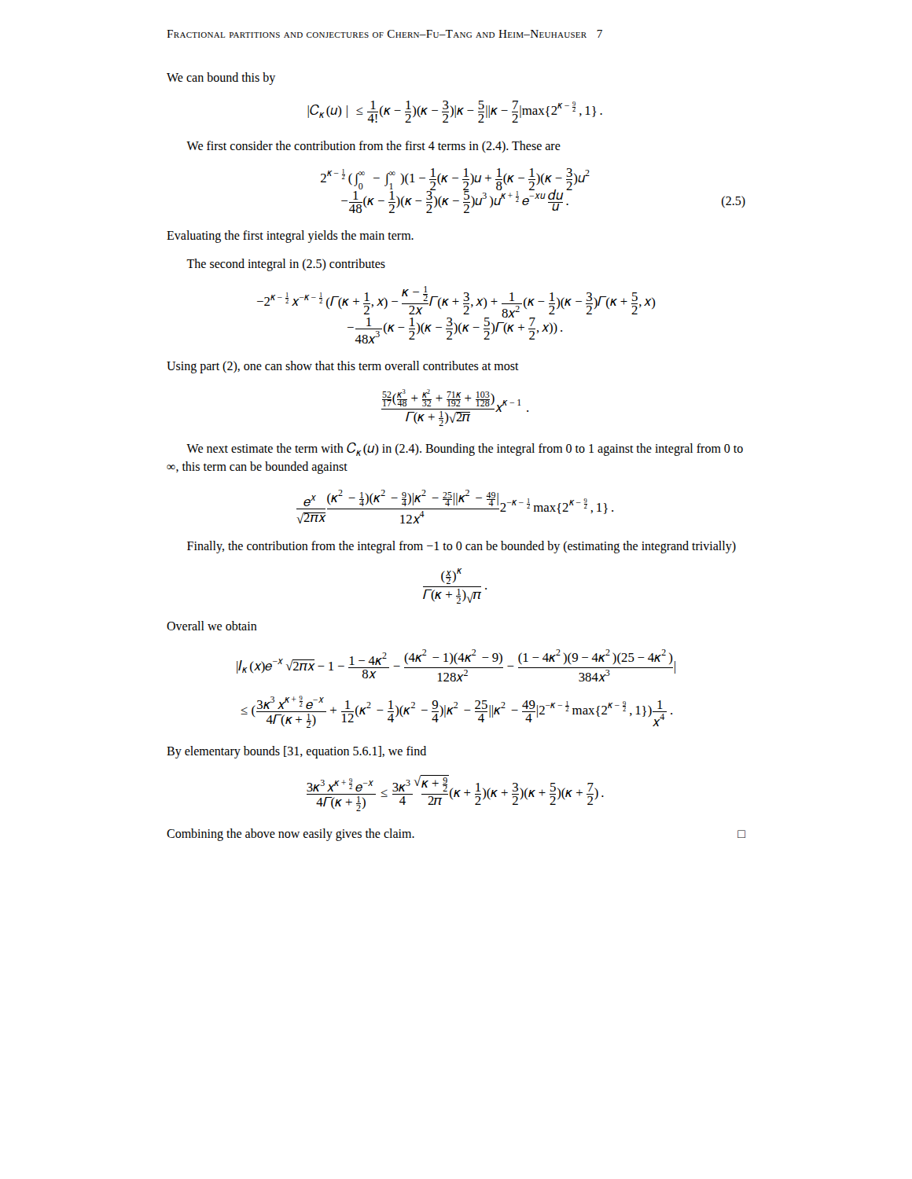Fractional partitions and conjectures of Chern–Fu–Tang and Heim–Neuhauser 7
We can bound this by
|Cκ(u)| ≤ 14! (κ−12) (κ−32) |κ−52| |κ−72| max {2κ−92,1} .
We first consider the contribution from the first 4 terms in (2.4). These are
2κ−12 ( ∫0∞ − ∫1∞ ) ( 1 − 12 (κ−12) u + 18 (κ−12) (κ−32) u2 − 148 (κ−12) (κ−32) (κ−52) u3 ) uκ+12 e−xu duu . (2.5)
Evaluating the first integral yields the main term.
The second integral in (2.5) contributes
− 2κ−12 x−κ−12 ( Γ(κ+12,x) − κ−122x Γ(κ+32,x) + 18x2 (κ−12) (κ−32) Γ(κ+52,x) − 148x3 (κ−12) (κ−32) (κ−52) Γ(κ+72,x) ) .
Using part (2), one can show that this term overall contributes at most
5217 ( κ348 + κ232 + 71κ192 + 103128 ) Γ(κ+12) 2π xκ−1 .
We next estimate the term with Cκ(u) in (2.4). Bounding the integral from 0 to 1 against the integral from 0 to ∞, this term can be bounded against
ex2πx (κ2−14) (κ2−94) |κ2−254| |κ2−494| 12x4 2−κ−12 max {2κ−92,1} .
Finally, the contribution from the integral from −1 to 0 can be bounded by (estimating the integrand trivially)
(x2)κ Γ(κ+12) π .
Overall we obtain
| Iκ(x) e−x 2πx −1 − 1−4κ28x − (4κ2−1)(4κ2−9)128x2 − (1−4κ2)(9−4κ2)(25−4κ2)384x3 |
≤ ( 3κ3xκ+92e−x 4Γ(κ+12) + 112 (κ2−14) (κ2−94) |κ2−254| |κ2−494| 2−κ−12 max {2κ−92,1} ) 1x4 .
By elementary bounds [31, equation 5.6.1], we find
3κ3xκ+92e−x 4Γ(κ+12) ≤ 3κ34 κ+922π (κ+12) (κ+32) (κ+52) (κ+72) .
Combining the above now easily gives the claim.□